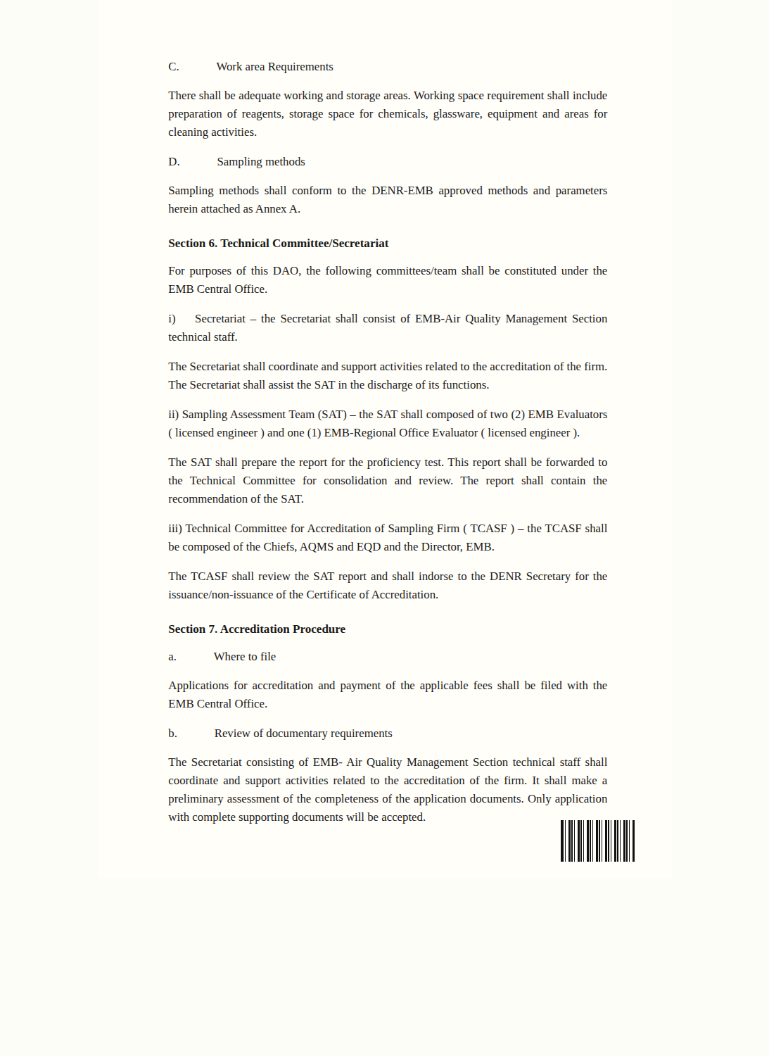C.
Work area Requirements
There shall be adequate working and storage areas. Working space requirement shall include preparation of reagents, storage space for chemicals, glassware, equipment and areas for cleaning activities.
D.
Sampling methods
Sampling methods shall conform to the DENR-EMB approved methods and parameters herein attached as Annex A.
Section 6. Technical Committee/Secretariat
For purposes of this DAO, the following committees/team shall be constituted under the EMB Central Office.
i) Secretariat – the Secretariat shall consist of EMB-Air Quality Management Section technical staff.
The Secretariat shall coordinate and support activities related to the accreditation of the firm. The Secretariat shall assist the SAT in the discharge of its functions.
ii) Sampling Assessment Team (SAT) – the SAT shall composed of two (2) EMB Evaluators ( licensed engineer ) and one (1) EMB-Regional Office Evaluator ( licensed engineer ).
The SAT shall prepare the report for the proficiency test. This report shall be forwarded to the Technical Committee for consolidation and review. The report shall contain the recommendation of the SAT.
iii) Technical Committee for Accreditation of Sampling Firm ( TCASF ) – the TCASF shall be composed of the Chiefs, AQMS and EQD and the Director, EMB.
The TCASF shall review the SAT report and shall indorse to the DENR Secretary for the issuance/non-issuance of the Certificate of Accreditation.
Section 7. Accreditation Procedure
a.
Where to file
Applications for accreditation and payment of the applicable fees shall be filed with the EMB Central Office.
b.
Review of documentary requirements
The Secretariat consisting of EMB- Air Quality Management Section technical staff shall coordinate and support activities related to the accreditation of the firm. It shall make a preliminary assessment of the completeness of the application documents. Only application with complete supporting documents will be accepted.